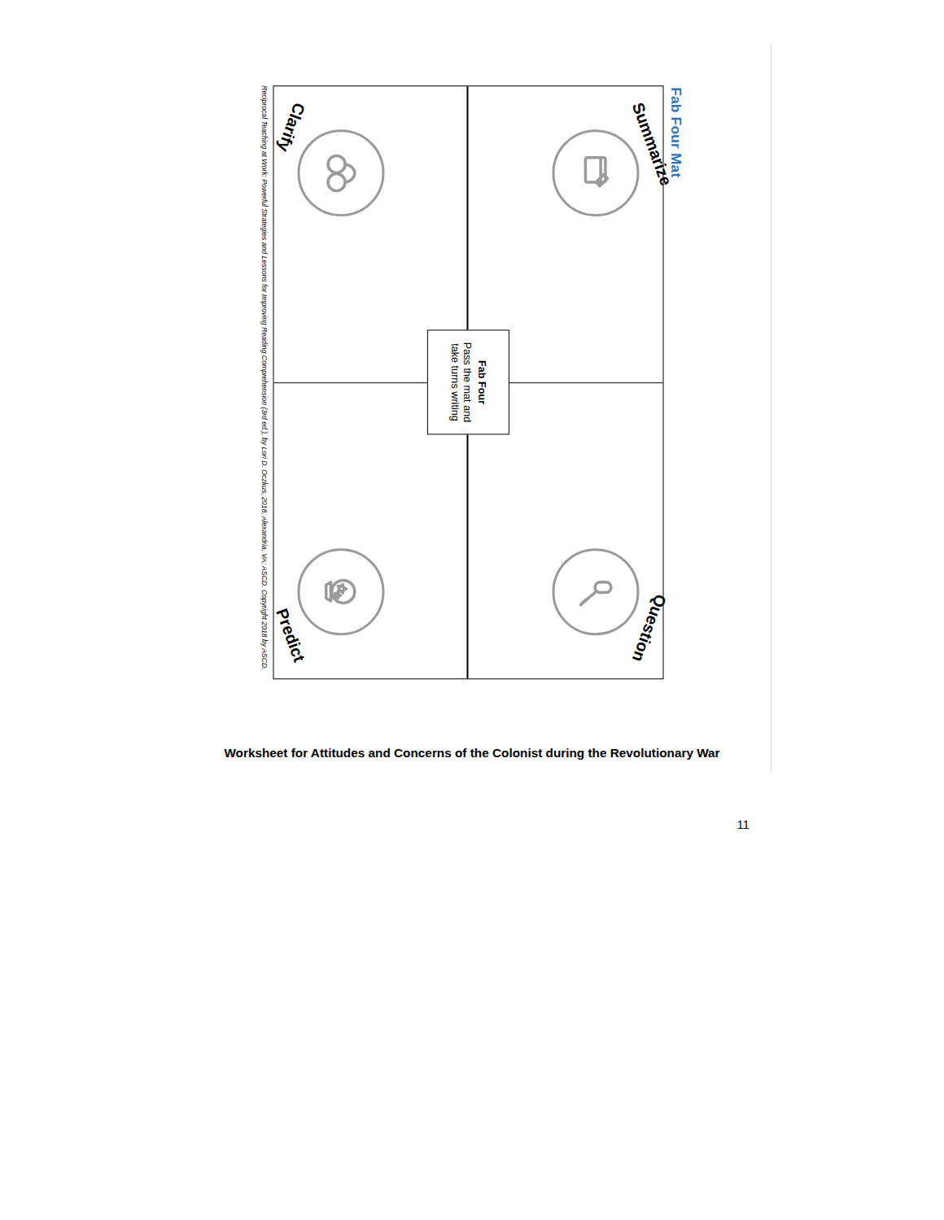Fab Four Mat
Summarize
Question
Clarify
Predict
Fab Four
Pass the mat and
take turns writing
Reciprocal Teaching at Work: Powerful Strategies and Lessons for Improving Reading Comprehension (3rd ed.), by Lori D. Oczkus, 2018, Alexandria, VA: ASCD. Copyright 2018 by ASCD.
Worksheet for Attitudes and Concerns of the Colonist during the Revolutionary War
11